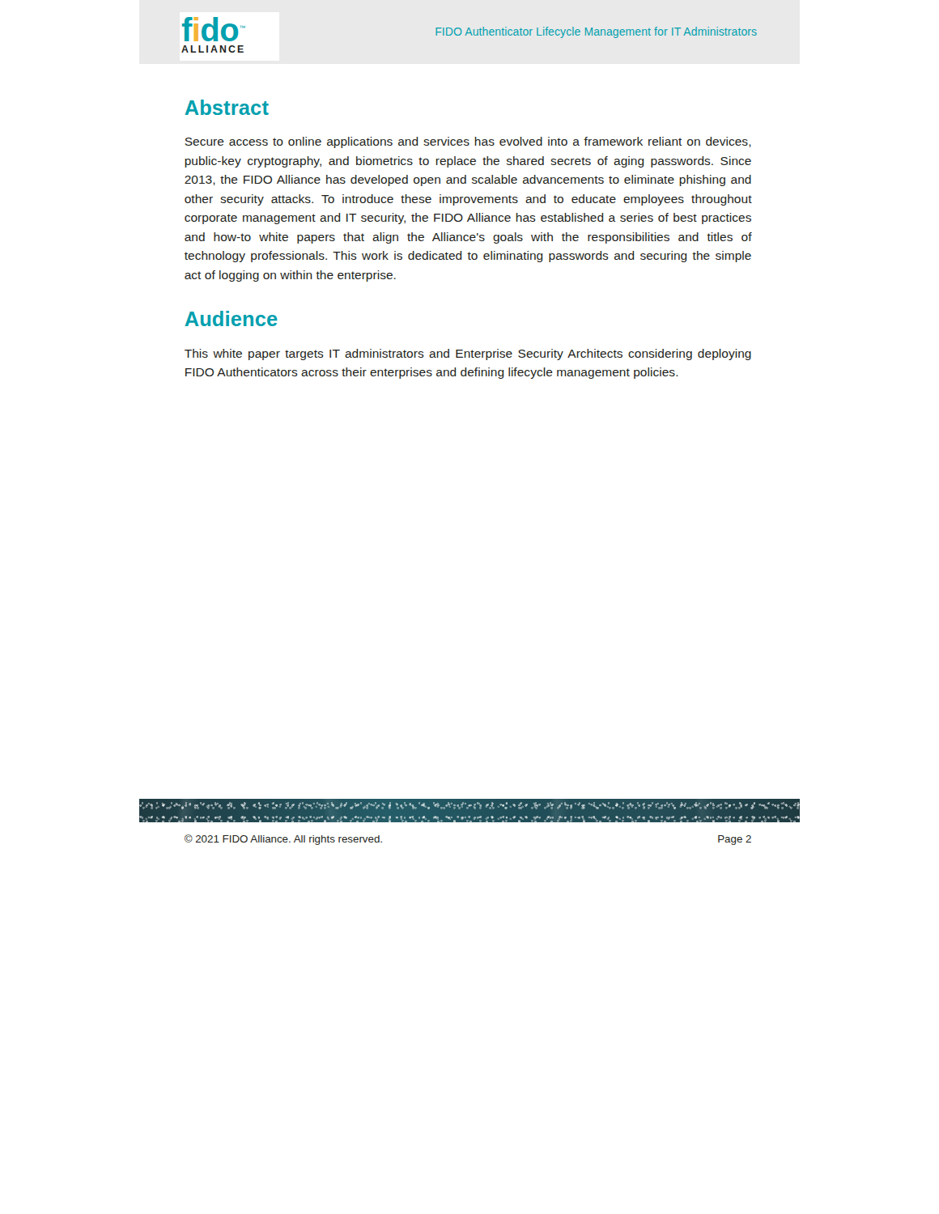fido™
ALLIANCE
FIDO Authenticator Lifecycle Management for IT Administrators
Abstract
Secure access to online applications and services has evolved into a framework reliant on devices, public-key cryptography, and biometrics to replace the shared secrets of aging passwords. Since 2013, the FIDO Alliance has developed open and scalable advancements to eliminate phishing and other security attacks. To introduce these improvements and to educate employees throughout corporate management and IT security, the FIDO Alliance has established a series of best practices and how-to white papers that align the Alliance's goals with the responsibilities and titles of technology professionals. This work is dedicated to eliminating passwords and securing the simple act of logging on within the enterprise.
Audience
This white paper targets IT administrators and Enterprise Security Architects considering deploying FIDO Authenticators across their enterprises and defining lifecycle management policies.
© 2021 FIDO Alliance. All rights reserved. Page 2